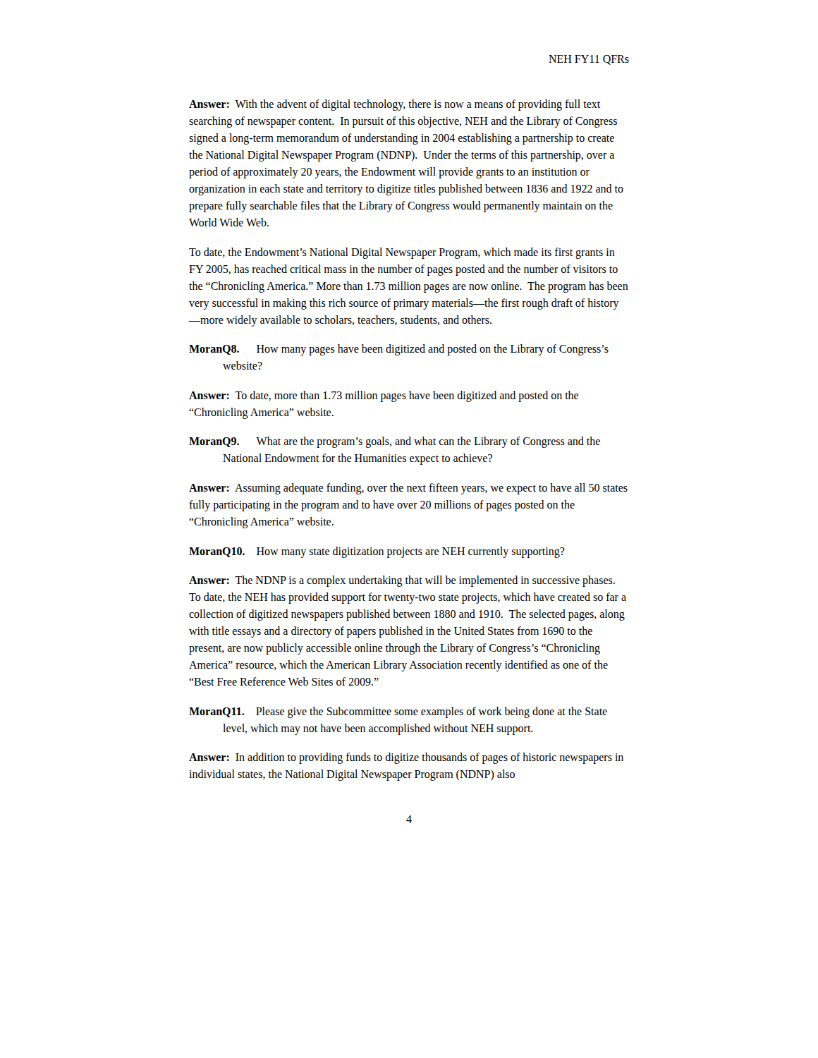NEH FY11 QFRs
Answer: With the advent of digital technology, there is now a means of providing full text searching of newspaper content. In pursuit of this objective, NEH and the Library of Congress signed a long-term memorandum of understanding in 2004 establishing a partnership to create the National Digital Newspaper Program (NDNP). Under the terms of this partnership, over a period of approximately 20 years, the Endowment will provide grants to an institution or organization in each state and territory to digitize titles published between 1836 and 1922 and to prepare fully searchable files that the Library of Congress would permanently maintain on the World Wide Web.
To date, the Endowment’s National Digital Newspaper Program, which made its first grants in FY 2005, has reached critical mass in the number of pages posted and the number of visitors to the “Chronicling America.” More than 1.73 million pages are now online. The program has been very successful in making this rich source of primary materials—the first rough draft of history—more widely available to scholars, teachers, students, and others.
MoranQ8. How many pages have been digitized and posted on the Library of Congress’s website?
Answer: To date, more than 1.73 million pages have been digitized and posted on the “Chronicling America” website.
MoranQ9. What are the program’s goals, and what can the Library of Congress and the National Endowment for the Humanities expect to achieve?
Answer: Assuming adequate funding, over the next fifteen years, we expect to have all 50 states fully participating in the program and to have over 20 millions of pages posted on the “Chronicling America” website.
MoranQ10. How many state digitization projects are NEH currently supporting?
Answer: The NDNP is a complex undertaking that will be implemented in successive phases. To date, the NEH has provided support for twenty-two state projects, which have created so far a collection of digitized newspapers published between 1880 and 1910. The selected pages, along with title essays and a directory of papers published in the United States from 1690 to the present, are now publicly accessible online through the Library of Congress’s “Chronicling America” resource, which the American Library Association recently identified as one of the “Best Free Reference Web Sites of 2009.”
MoranQ11. Please give the Subcommittee some examples of work being done at the State level, which may not have been accomplished without NEH support.
Answer: In addition to providing funds to digitize thousands of pages of historic newspapers in individual states, the National Digital Newspaper Program (NDNP) also
4